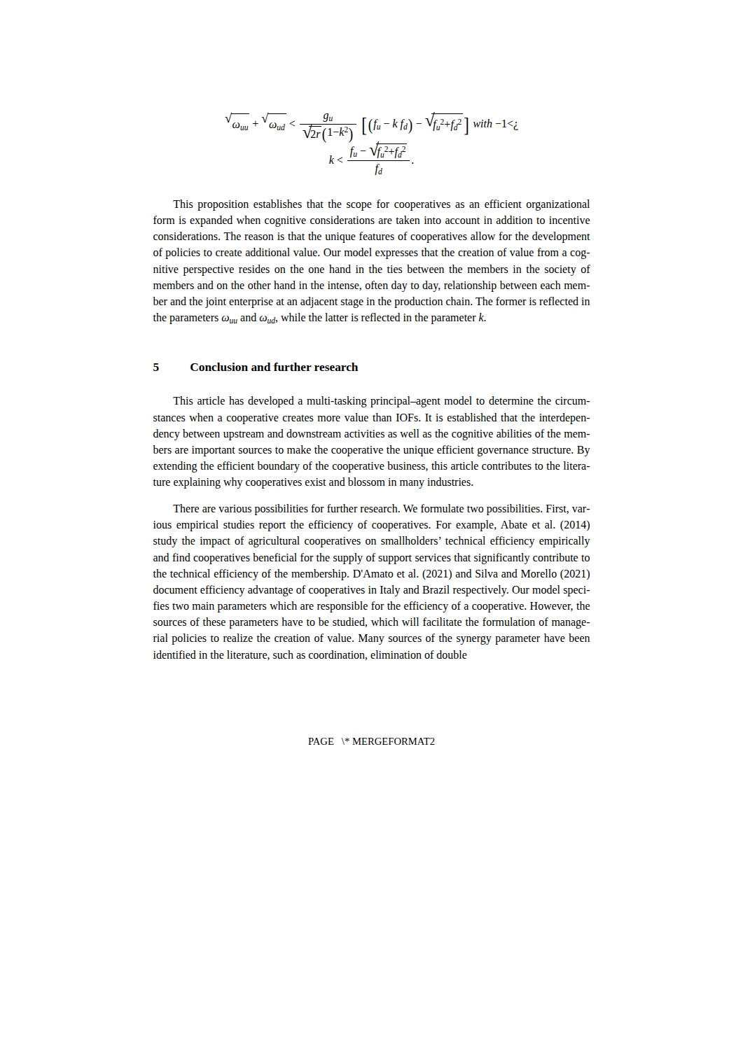ωuu + ωud < gu 2r(1−k2) [(fu − k fd) − fu2+fd2] with −1<¿ k < fu − fu2+fd2 fd .
This proposition establishes that the scope for cooperatives as an efficient organizational form is expanded when cognitive considerations are taken into account in addition to incentive considerations. The reason is that the unique features of cooperatives allow for the development of policies to create additional value. Our model expresses that the creation of value from a cognitive perspective resides on the one hand in the ties between the members in the society of members and on the other hand in the intense, often day to day, relationship between each member and the joint enterprise at an adjacent stage in the production chain. The former is reflected in the parameters ωuu and ωud, while the latter is reflected in the parameter k.
5 Conclusion and further research
This article has developed a multi-tasking principal–agent model to determine the circumstances when a cooperative creates more value than IOFs. It is established that the interdependency between upstream and downstream activities as well as the cognitive abilities of the members are important sources to make the cooperative the unique efficient governance structure. By extending the efficient boundary of the cooperative business, this article contributes to the literature explaining why cooperatives exist and blossom in many industries.
There are various possibilities for further research. We formulate two possibilities. First, various empirical studies report the efficiency of cooperatives. For example, Abate et al. (2014) study the impact of agricultural cooperatives on smallholders’ technical efficiency empirically and find cooperatives beneficial for the supply of support services that significantly contribute to the technical efficiency of the membership. D'Amato et al. (2021) and Silva and Morello (2021) document efficiency advantage of cooperatives in Italy and Brazil respectively. Our model specifies two main parameters which are responsible for the efficiency of a cooperative. However, the sources of these parameters have to be studied, which will facilitate the formulation of managerial policies to realize the creation of value. Many sources of the synergy parameter have been identified in the literature, such as coordination, elimination of double
PAGE \* MERGEFORMAT2